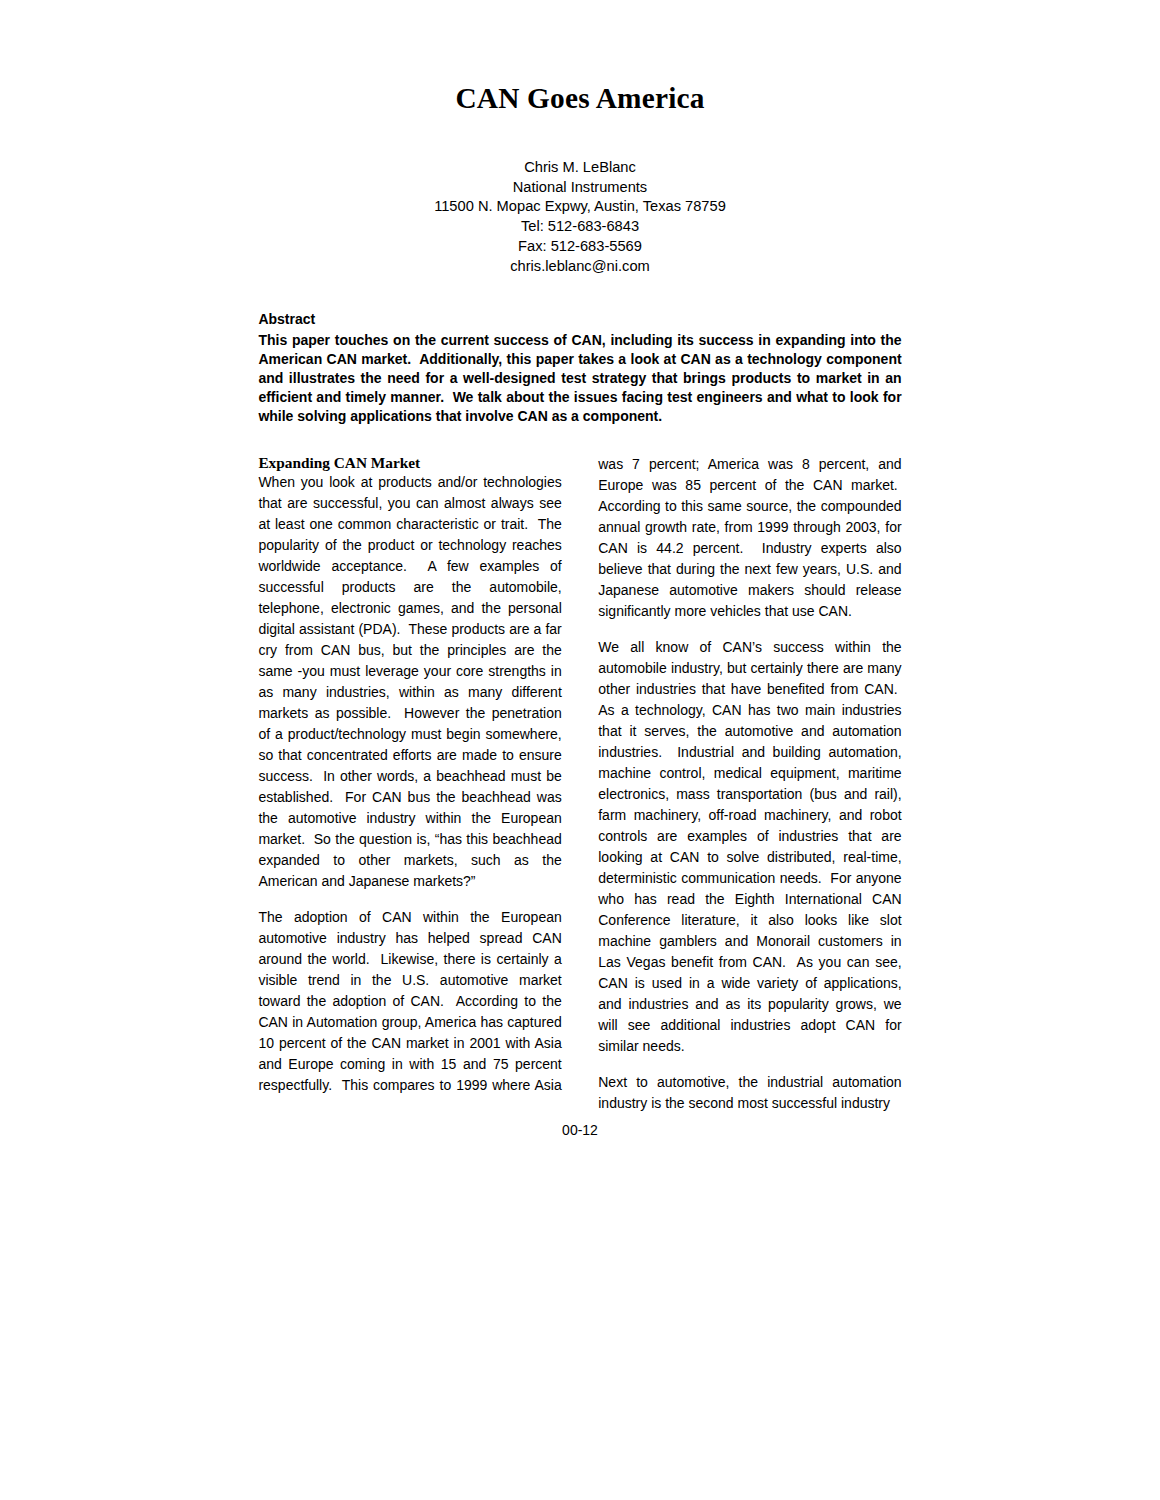CAN Goes America
Chris M. LeBlanc
National Instruments
11500 N. Mopac Expwy, Austin, Texas 78759
Tel: 512-683-6843
Fax: 512-683-5569
chris.leblanc@ni.com
Abstract This paper touches on the current success of CAN, including its success in expanding into the American CAN market. Additionally, this paper takes a look at CAN as a technology component and illustrates the need for a well-designed test strategy that brings products to market in an efficient and timely manner. We talk about the issues facing test engineers and what to look for while solving applications that involve CAN as a component.
Expanding CAN Market
When you look at products and/or technologies that are successful, you can almost always see at least one common characteristic or trait. The popularity of the product or technology reaches worldwide acceptance. A few examples of successful products are the automobile, telephone, electronic games, and the personal digital assistant (PDA). These products are a far cry from CAN bus, but the principles are the same -you must leverage your core strengths in as many industries, within as many different markets as possible. However the penetration of a product/technology must begin somewhere, so that concentrated efforts are made to ensure success. In other words, a beachhead must be established. For CAN bus the beachhead was the automotive industry within the European market. So the question is, “has this beachhead expanded to other markets, such as the American and Japanese markets?”
The adoption of CAN within the European automotive industry has helped spread CAN around the world. Likewise, there is certainly a visible trend in the U.S. automotive market toward the adoption of CAN. According to the CAN in Automation group, America has captured 10 percent of the CAN market in 2001 with Asia and Europe coming in with 15 and 75 percent respectfully. This compares to 1999 where Asia was 7 percent; America was 8 percent, and Europe was 85 percent of the CAN market. According to this same source, the compounded annual growth rate, from 1999 through 2003, for CAN is 44.2 percent. Industry experts also believe that during the next few years, U.S. and Japanese automotive makers should release significantly more vehicles that use CAN.
We all know of CAN’s success within the automobile industry, but certainly there are many other industries that have benefited from CAN. As a technology, CAN has two main industries that it serves, the automotive and automation industries. Industrial and building automation, machine control, medical equipment, maritime electronics, mass transportation (bus and rail), farm machinery, off-road machinery, and robot controls are examples of industries that are looking at CAN to solve distributed, real-time, deterministic communication needs. For anyone who has read the Eighth International CAN Conference literature, it also looks like slot machine gamblers and Monorail customers in Las Vegas benefit from CAN. As you can see, CAN is used in a wide variety of applications, and industries and as its popularity grows, we will see additional industries adopt CAN for similar needs.
Next to automotive, the industrial automation industry is the second most successful industry
00-12